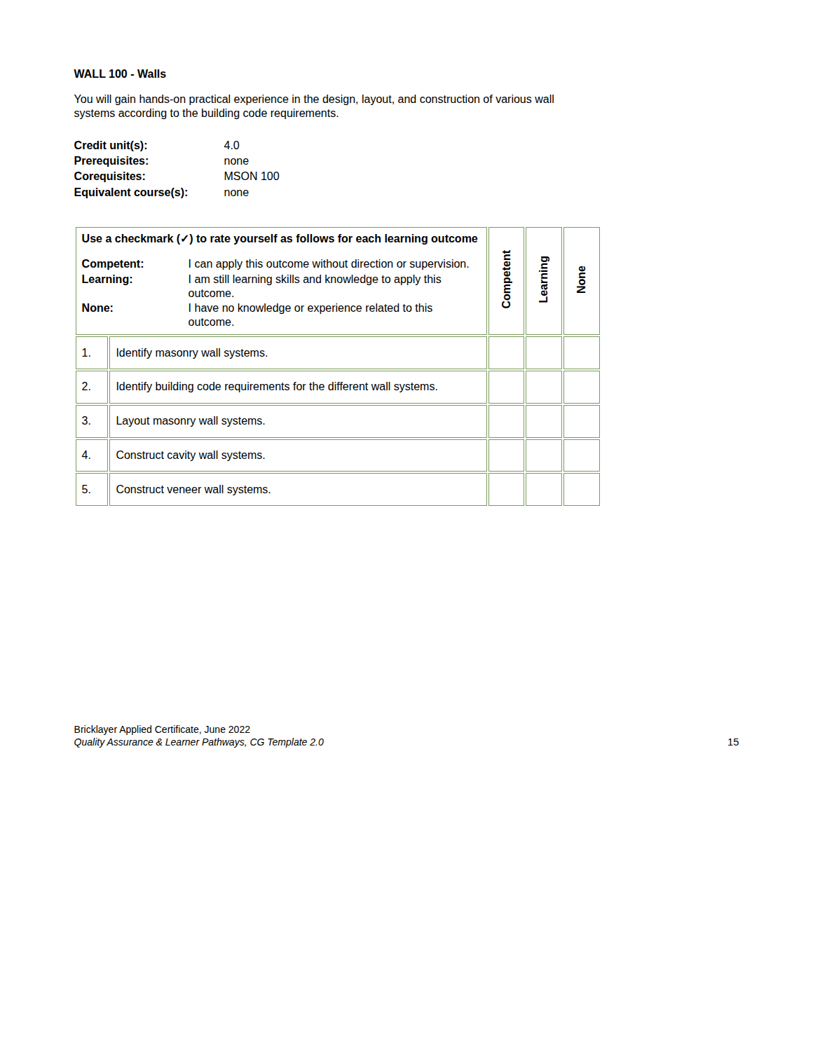WALL 100 - Walls
You will gain hands-on practical experience in the design, layout, and construction of various wall systems according to the building code requirements.
| Credit unit(s): | 4.0 |
| Prerequisites: | none |
| Corequisites: | MSON 100 |
| Equivalent course(s): | none |
| Use a checkmark (✓) to rate yourself as follows for each learning outcome / Competent: / I can apply this outcome without direction or supervision. / / Learning: / I am still learning skills and knowledge to apply this outcome. / / None: / I have no knowledge or experience related to this outcome. / | Competent | Learning | None |
| 1. | Identify masonry wall systems. | | | |
| 2. | Identify building code requirements for the different wall systems. | | | |
| 3. | Layout masonry wall systems. | | | |
| 4. | Construct cavity wall systems. | | | |
| 5. | Construct veneer wall systems. | | | |
Bricklayer Applied Certificate, June 2022
Quality Assurance & Learner Pathways, CG Template 2.0
15